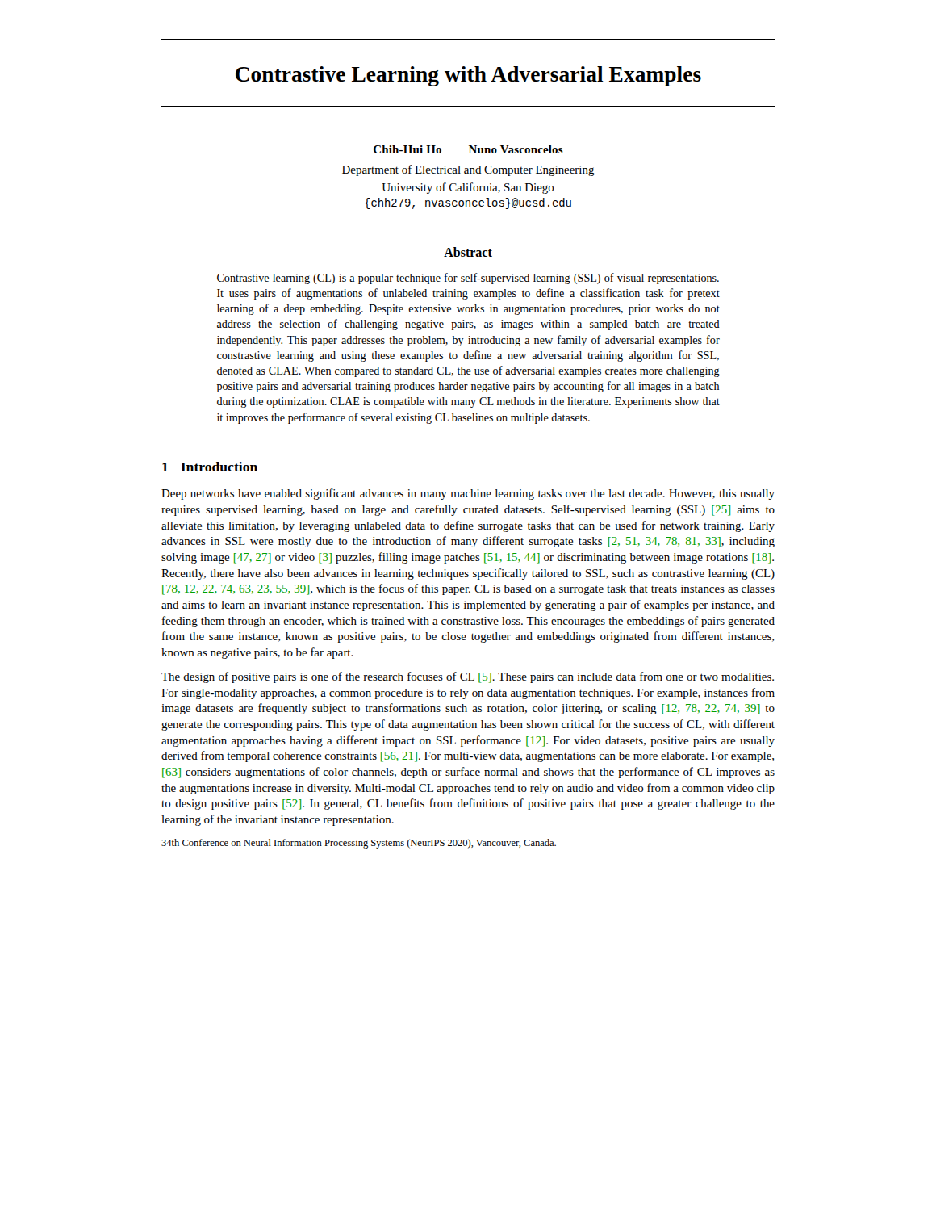Contrastive Learning with Adversarial Examples
Chih-Hui Ho Nuno Vasconcelos
Department of Electrical and Computer Engineering
University of California, San Diego
{chh279, nvasconcelos}@ucsd.edu
Abstract
Contrastive learning (CL) is a popular technique for self-supervised learning (SSL) of visual representations. It uses pairs of augmentations of unlabeled training examples to define a classification task for pretext learning of a deep embedding. Despite extensive works in augmentation procedures, prior works do not address the selection of challenging negative pairs, as images within a sampled batch are treated independently. This paper addresses the problem, by introducing a new family of adversarial examples for constrastive learning and using these examples to define a new adversarial training algorithm for SSL, denoted as CLAE. When compared to standard CL, the use of adversarial examples creates more challenging positive pairs and adversarial training produces harder negative pairs by accounting for all images in a batch during the optimization. CLAE is compatible with many CL methods in the literature. Experiments show that it improves the performance of several existing CL baselines on multiple datasets.
1 Introduction
Deep networks have enabled significant advances in many machine learning tasks over the last decade. However, this usually requires supervised learning, based on large and carefully curated datasets. Self-supervised learning (SSL) [25] aims to alleviate this limitation, by leveraging unlabeled data to define surrogate tasks that can be used for network training. Early advances in SSL were mostly due to the introduction of many different surrogate tasks [2, 51, 34, 78, 81, 33], including solving image [47, 27] or video [3] puzzles, filling image patches [51, 15, 44] or discriminating between image rotations [18]. Recently, there have also been advances in learning techniques specifically tailored to SSL, such as contrastive learning (CL) [78, 12, 22, 74, 63, 23, 55, 39], which is the focus of this paper. CL is based on a surrogate task that treats instances as classes and aims to learn an invariant instance representation. This is implemented by generating a pair of examples per instance, and feeding them through an encoder, which is trained with a constrastive loss. This encourages the embeddings of pairs generated from the same instance, known as positive pairs, to be close together and embeddings originated from different instances, known as negative pairs, to be far apart.
The design of positive pairs is one of the research focuses of CL [5]. These pairs can include data from one or two modalities. For single-modality approaches, a common procedure is to rely on data augmentation techniques. For example, instances from image datasets are frequently subject to transformations such as rotation, color jittering, or scaling [12, 78, 22, 74, 39] to generate the corresponding pairs. This type of data augmentation has been shown critical for the success of CL, with different augmentation approaches having a different impact on SSL performance [12]. For video datasets, positive pairs are usually derived from temporal coherence constraints [56, 21]. For multi-view data, augmentations can be more elaborate. For example, [63] considers augmentations of color channels, depth or surface normal and shows that the performance of CL improves as the augmentations increase in diversity. Multi-modal CL approaches tend to rely on audio and video from a common video clip to design positive pairs [52]. In general, CL benefits from definitions of positive pairs that pose a greater challenge to the learning of the invariant instance representation.
34th Conference on Neural Information Processing Systems (NeurIPS 2020), Vancouver, Canada.